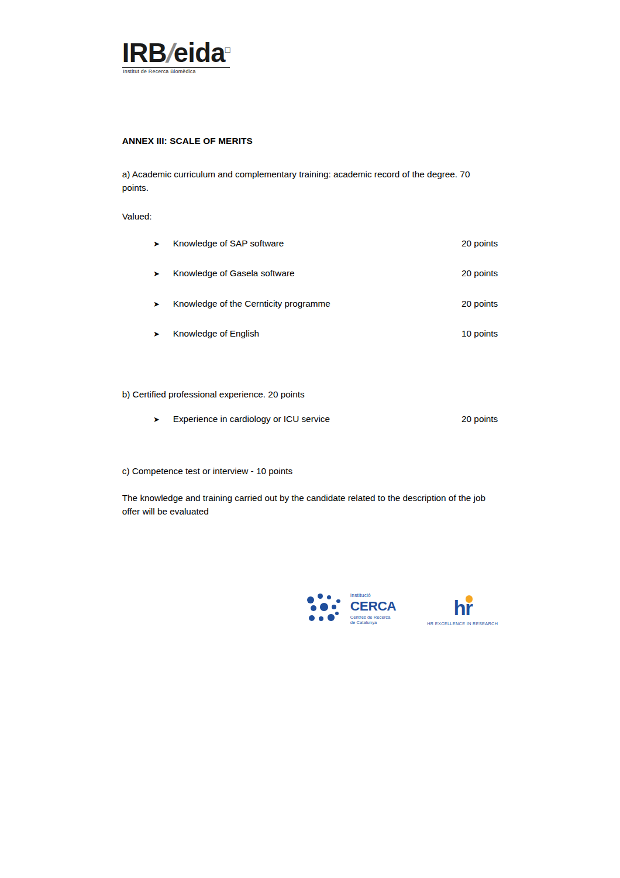IRB/eida□
Institut de Recerca Biomèdica
ANNEX III: SCALE OF MERITS
a) Academic curriculum and complementary training: academic record of the degree. 70 points.
Valued:
➤ Knowledge of SAP software 20 points
➤ Knowledge of Gasela software 20 points
➤ Knowledge of the Cernticity programme 20 points
➤ Knowledge of English 10 points
b) Certified professional experience. 20 points
➤ Experience in cardiology or ICU service 20 points
c) Competence test or interview - 10 points
The knowledge and training carried out by the candidate related to the description of the job offer will be evaluated
Institució CERCA Centres de Recerca
de Catalunya
hr
HR EXCELLENCE IN RESEARCH